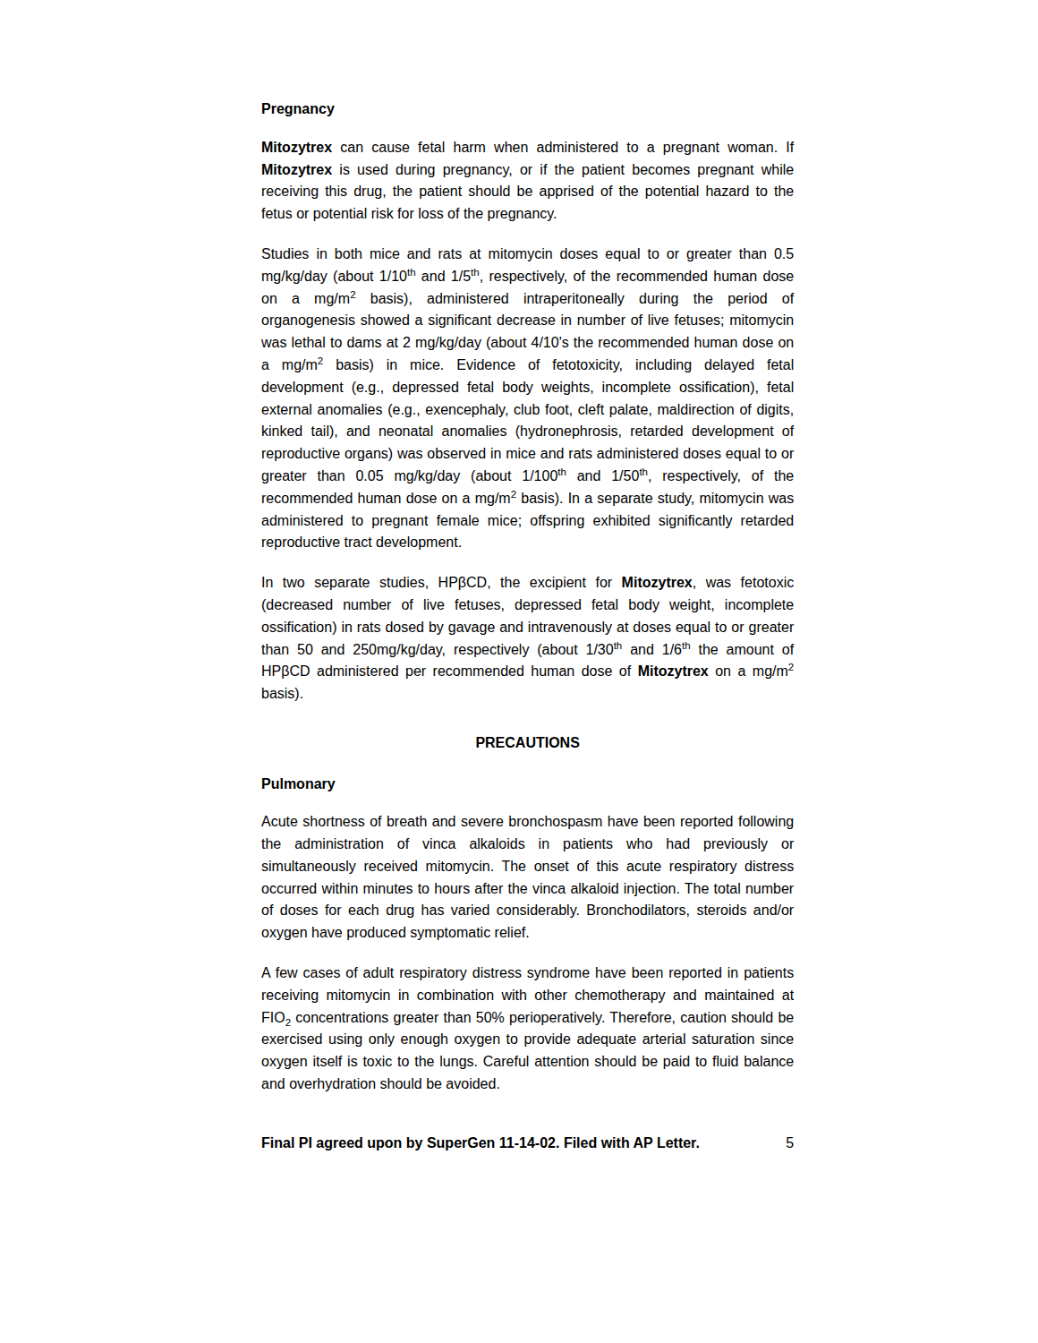Pregnancy
Mitozytrex can cause fetal harm when administered to a pregnant woman. If Mitozytrex is used during pregnancy, or if the patient becomes pregnant while receiving this drug, the patient should be apprised of the potential hazard to the fetus or potential risk for loss of the pregnancy.
Studies in both mice and rats at mitomycin doses equal to or greater than 0.5 mg/kg/day (about 1/10th and 1/5th, respectively, of the recommended human dose on a mg/m2 basis), administered intraperitoneally during the period of organogenesis showed a significant decrease in number of live fetuses; mitomycin was lethal to dams at 2 mg/kg/day (about 4/10's the recommended human dose on a mg/m2 basis) in mice. Evidence of fetotoxicity, including delayed fetal development (e.g., depressed fetal body weights, incomplete ossification), fetal external anomalies (e.g., exencephaly, club foot, cleft palate, maldirection of digits, kinked tail), and neonatal anomalies (hydronephrosis, retarded development of reproductive organs) was observed in mice and rats administered doses equal to or greater than 0.05 mg/kg/day (about 1/100th and 1/50th, respectively, of the recommended human dose on a mg/m2 basis). In a separate study, mitomycin was administered to pregnant female mice; offspring exhibited significantly retarded reproductive tract development.
In two separate studies, HPβCD, the excipient for Mitozytrex, was fetotoxic (decreased number of live fetuses, depressed fetal body weight, incomplete ossification) in rats dosed by gavage and intravenously at doses equal to or greater than 50 and 250mg/kg/day, respectively (about 1/30th and 1/6th the amount of HPβCD administered per recommended human dose of Mitozytrex on a mg/m2 basis).
PRECAUTIONS
Pulmonary
Acute shortness of breath and severe bronchospasm have been reported following the administration of vinca alkaloids in patients who had previously or simultaneously received mitomycin. The onset of this acute respiratory distress occurred within minutes to hours after the vinca alkaloid injection. The total number of doses for each drug has varied considerably. Bronchodilators, steroids and/or oxygen have produced symptomatic relief.
A few cases of adult respiratory distress syndrome have been reported in patients receiving mitomycin in combination with other chemotherapy and maintained at FIO2 concentrations greater than 50% perioperatively. Therefore, caution should be exercised using only enough oxygen to provide adequate arterial saturation since oxygen itself is toxic to the lungs. Careful attention should be paid to fluid balance and overhydration should be avoided.
Final PI agreed upon by SuperGen 11-14-02. Filed with AP Letter. 5